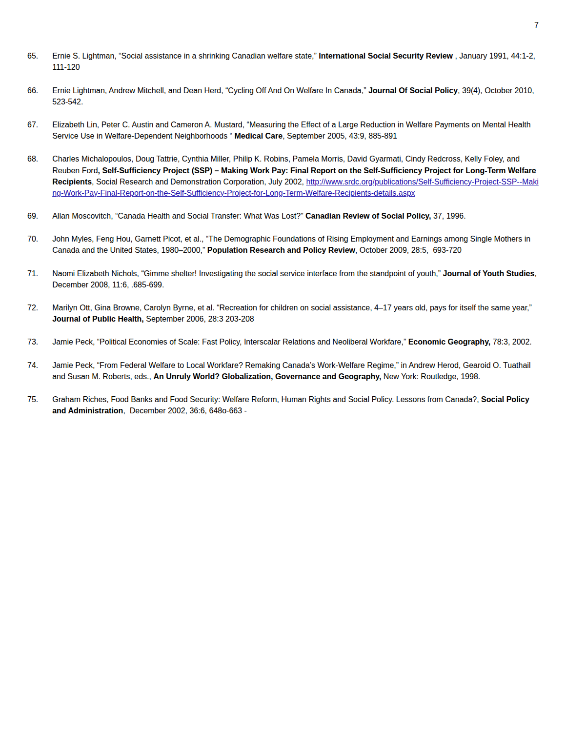7
65. Ernie S. Lightman, “Social assistance in a shrinking Canadian welfare state,” International Social Security Review , January 1991, 44:1-2, 111-120
66. Ernie Lightman, Andrew Mitchell, and Dean Herd, “Cycling Off And On Welfare In Canada,” Journal Of Social Policy, 39(4), October 2010, 523-542.
67. Elizabeth Lin, Peter C. Austin and Cameron A. Mustard, “Measuring the Effect of a Large Reduction in Welfare Payments on Mental Health Service Use in Welfare-Dependent Neighborhoods “ Medical Care, September 2005, 43:9, 885-891
68. Charles Michalopoulos, Doug Tattrie, Cynthia Miller, Philip K. Robins, Pamela Morris, David Gyarmati, Cindy Redcross, Kelly Foley, and Reuben Ford, Self-Sufficiency Project (SSP) – Making Work Pay: Final Report on the Self-Sufficiency Project for Long-Term Welfare Recipients, Social Research and Demonstration Corporation, July 2002, http://www.srdc.org/publications/Self-Sufficiency-Project-SSP--Making-Work-Pay-Final-Report-on-the-Self-Sufficiency-Project-for-Long-Term-Welfare-Recipients-details.aspx
69. Allan Moscovitch, “Canada Health and Social Transfer: What Was Lost?” Canadian Review of Social Policy, 37, 1996.
70. John Myles, Feng Hou, Garnett Picot, et al., “The Demographic Foundations of Rising Employment and Earnings among Single Mothers in Canada and the United States, 1980–2000,” Population Research and Policy Review, October 2009, 28:5, 693-720
71. Naomi Elizabeth Nichols, “Gimme shelter! Investigating the social service interface from the standpoint of youth,” Journal of Youth Studies, December 2008, 11:6, .685-699.
72. Marilyn Ott, Gina Browne, Carolyn Byrne, et al. “Recreation for children on social assistance, 4–17 years old, pays for itself the same year,” Journal of Public Health, September 2006, 28:3 203-208
73. Jamie Peck, “Political Economies of Scale: Fast Policy, Interscalar Relations and Neoliberal Workfare,” Economic Geography, 78:3, 2002.
74. Jamie Peck, “From Federal Welfare to Local Workfare? Remaking Canada’s Work-Welfare Regime,” in Andrew Herod, Gearoid O. Tuathail and Susan M. Roberts, eds., An Unruly World? Globalization, Governance and Geography, New York: Routledge, 1998.
75. Graham Riches, Food Banks and Food Security: Welfare Reform, Human Rights and Social Policy. Lessons from Canada?, Social Policy and Administration, December 2002, 36:6, 648o-663 -